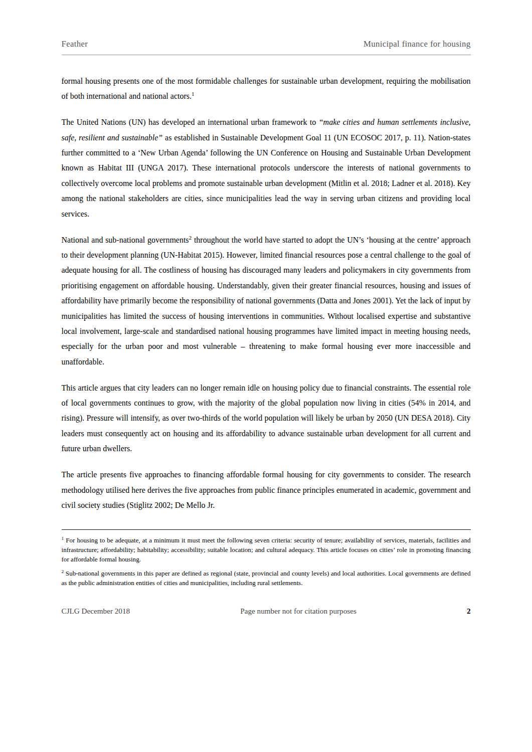Feather Municipal finance for housing
formal housing presents one of the most formidable challenges for sustainable urban development, requiring the mobilisation of both international and national actors.1
The United Nations (UN) has developed an international urban framework to “make cities and human settlements inclusive, safe, resilient and sustainable” as established in Sustainable Development Goal 11 (UN ECOSOC 2017, p. 11). Nation-states further committed to a ‘New Urban Agenda’ following the UN Conference on Housing and Sustainable Urban Development known as Habitat III (UNGA 2017). These international protocols underscore the interests of national governments to collectively overcome local problems and promote sustainable urban development (Mitlin et al. 2018; Ladner et al. 2018). Key among the national stakeholders are cities, since municipalities lead the way in serving urban citizens and providing local services.
National and sub-national governments2 throughout the world have started to adopt the UN’s ‘housing at the centre’ approach to their development planning (UN-Habitat 2015). However, limited financial resources pose a central challenge to the goal of adequate housing for all. The costliness of housing has discouraged many leaders and policymakers in city governments from prioritising engagement on affordable housing. Understandably, given their greater financial resources, housing and issues of affordability have primarily become the responsibility of national governments (Datta and Jones 2001). Yet the lack of input by municipalities has limited the success of housing interventions in communities. Without localised expertise and substantive local involvement, large-scale and standardised national housing programmes have limited impact in meeting housing needs, especially for the urban poor and most vulnerable – threatening to make formal housing ever more inaccessible and unaffordable.
This article argues that city leaders can no longer remain idle on housing policy due to financial constraints. The essential role of local governments continues to grow, with the majority of the global population now living in cities (54% in 2014, and rising). Pressure will intensify, as over two-thirds of the world population will likely be urban by 2050 (UN DESA 2018). City leaders must consequently act on housing and its affordability to advance sustainable urban development for all current and future urban dwellers.
The article presents five approaches to financing affordable formal housing for city governments to consider. The research methodology utilised here derives the five approaches from public finance principles enumerated in academic, government and civil society studies (Stiglitz 2002; De Mello Jr.
1 For housing to be adequate, at a minimum it must meet the following seven criteria: security of tenure; availability of services, materials, facilities and infrastructure; affordability; habitability; accessibility; suitable location; and cultural adequacy. This article focuses on cities’ role in promoting financing for affordable formal housing.
2 Sub-national governments in this paper are defined as regional (state, provincial and county levels) and local authorities. Local governments are defined as the public administration entities of cities and municipalities, including rural settlements.
CJLG December 2018 Page number not for citation purposes 2